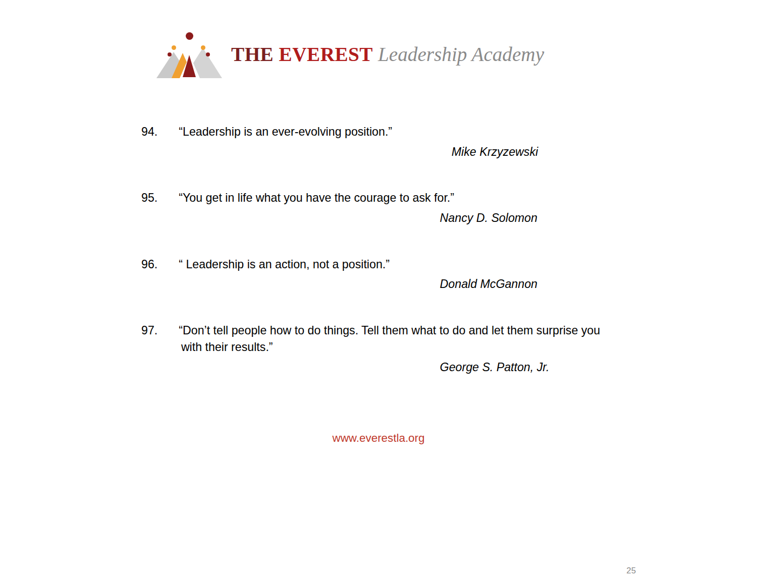THE EVEREST Leadership Academy
94. “Leadership is an ever-evolving position.”
Mike Krzyzewski
95. “You get in life what you have the courage to ask for.”
Nancy D. Solomon
96. “ Leadership is an action, not a position.”
Donald McGannon
97. “Don’t tell people how to do things. Tell them what to do and let them surprise you
with their results.”
George S. Patton, Jr.
www.everestla.org
25